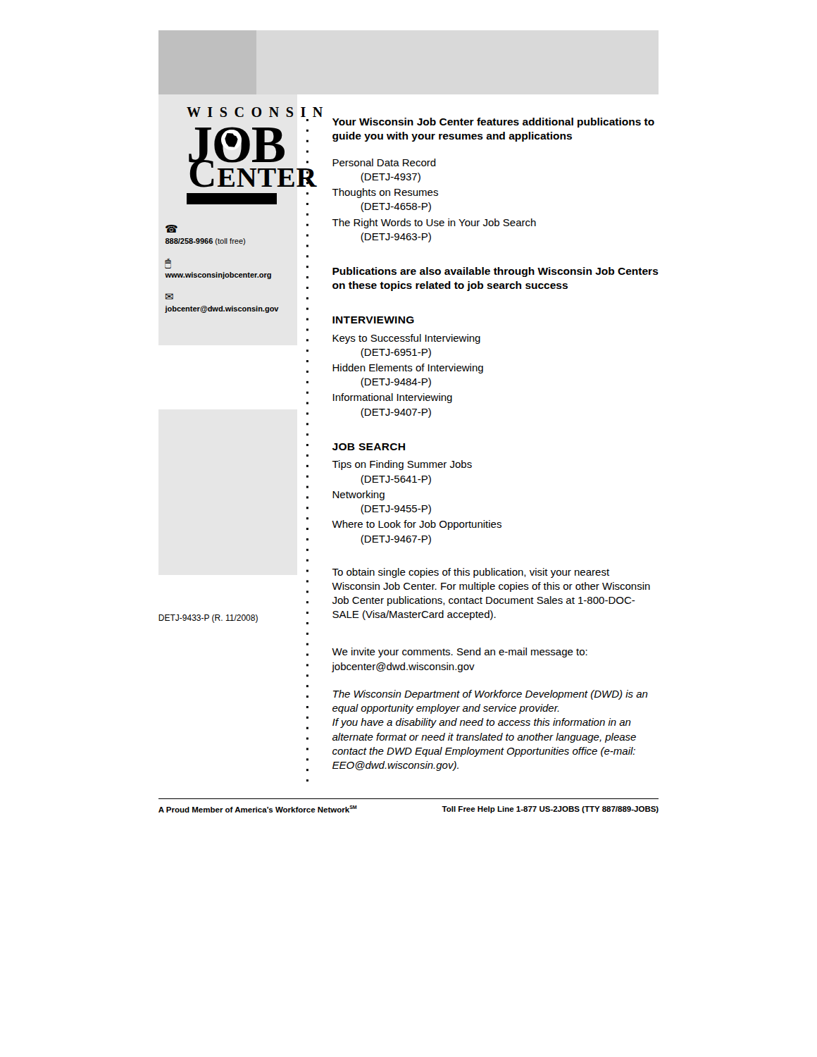W I S C O N S I N
JOB CENTER
☎ 888/258-9966 (toll free)
🖱 www.wisconsinjobcenter.org
✉ jobcenter@dwd.wisconsin.gov
DETJ-9433-P (R. 11/2008)
Your Wisconsin Job Center features additional publications to guide you with your resumes and applications
Personal Data Record
(DETJ-4937)
Thoughts on Resumes
(DETJ-4658-P)
The Right Words to Use in Your Job Search
(DETJ-9463-P)
Publications are also available through Wisconsin Job Centers on these topics related to job search success
INTERVIEWING
Keys to Successful Interviewing
(DETJ-6951-P)
Hidden Elements of Interviewing
(DETJ-9484-P)
Informational Interviewing
(DETJ-9407-P)
JOB SEARCH
Tips on Finding Summer Jobs
(DETJ-5641-P)
Networking
(DETJ-9455-P)
Where to Look for Job Opportunities
(DETJ-9467-P)
To obtain single copies of this publication, visit your nearest Wisconsin Job Center. For multiple copies of this or other Wisconsin Job Center publications, contact Document Sales at 1-800-DOC-SALE (Visa/MasterCard accepted).
We invite your comments. Send an e-mail message to: jobcenter@dwd.wisconsin.gov
The Wisconsin Department of Workforce Development (DWD) is an equal opportunity employer and service provider.
If you have a disability and need to access this information in an alternate format or need it translated to another language, please contact the DWD Equal Employment Opportunities office (e-mail: EEO@dwd.wisconsin.gov).
A Proud Member of America’s Workforce NetworkSM
Toll Free Help Line 1-877 US-2JOBS (TTY 887/889-JOBS)